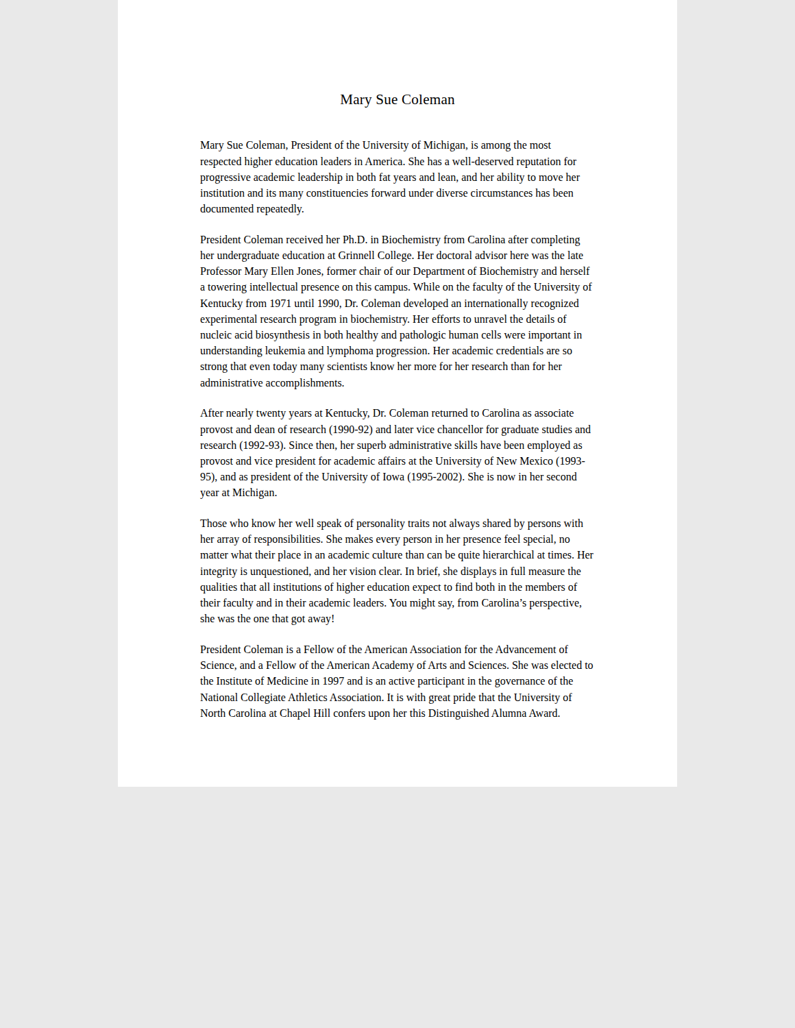Mary Sue Coleman
Mary Sue Coleman, President of the University of Michigan, is among the most respected higher education leaders in America. She has a well-deserved reputation for progressive academic leadership in both fat years and lean, and her ability to move her institution and its many constituencies forward under diverse circumstances has been documented repeatedly.
President Coleman received her Ph.D. in Biochemistry from Carolina after completing her undergraduate education at Grinnell College. Her doctoral advisor here was the late Professor Mary Ellen Jones, former chair of our Department of Biochemistry and herself a towering intellectual presence on this campus. While on the faculty of the University of Kentucky from 1971 until 1990, Dr. Coleman developed an internationally recognized experimental research program in biochemistry. Her efforts to unravel the details of nucleic acid biosynthesis in both healthy and pathologic human cells were important in understanding leukemia and lymphoma progression. Her academic credentials are so strong that even today many scientists know her more for her research than for her administrative accomplishments.
After nearly twenty years at Kentucky, Dr. Coleman returned to Carolina as associate provost and dean of research (1990-92) and later vice chancellor for graduate studies and research (1992-93). Since then, her superb administrative skills have been employed as provost and vice president for academic affairs at the University of New Mexico (1993-95), and as president of the University of Iowa (1995-2002). She is now in her second year at Michigan.
Those who know her well speak of personality traits not always shared by persons with her array of responsibilities. She makes every person in her presence feel special, no matter what their place in an academic culture than can be quite hierarchical at times. Her integrity is unquestioned, and her vision clear. In brief, she displays in full measure the qualities that all institutions of higher education expect to find both in the members of their faculty and in their academic leaders. You might say, from Carolina’s perspective, she was the one that got away!
President Coleman is a Fellow of the American Association for the Advancement of Science, and a Fellow of the American Academy of Arts and Sciences. She was elected to the Institute of Medicine in 1997 and is an active participant in the governance of the National Collegiate Athletics Association. It is with great pride that the University of North Carolina at Chapel Hill confers upon her this Distinguished Alumna Award.